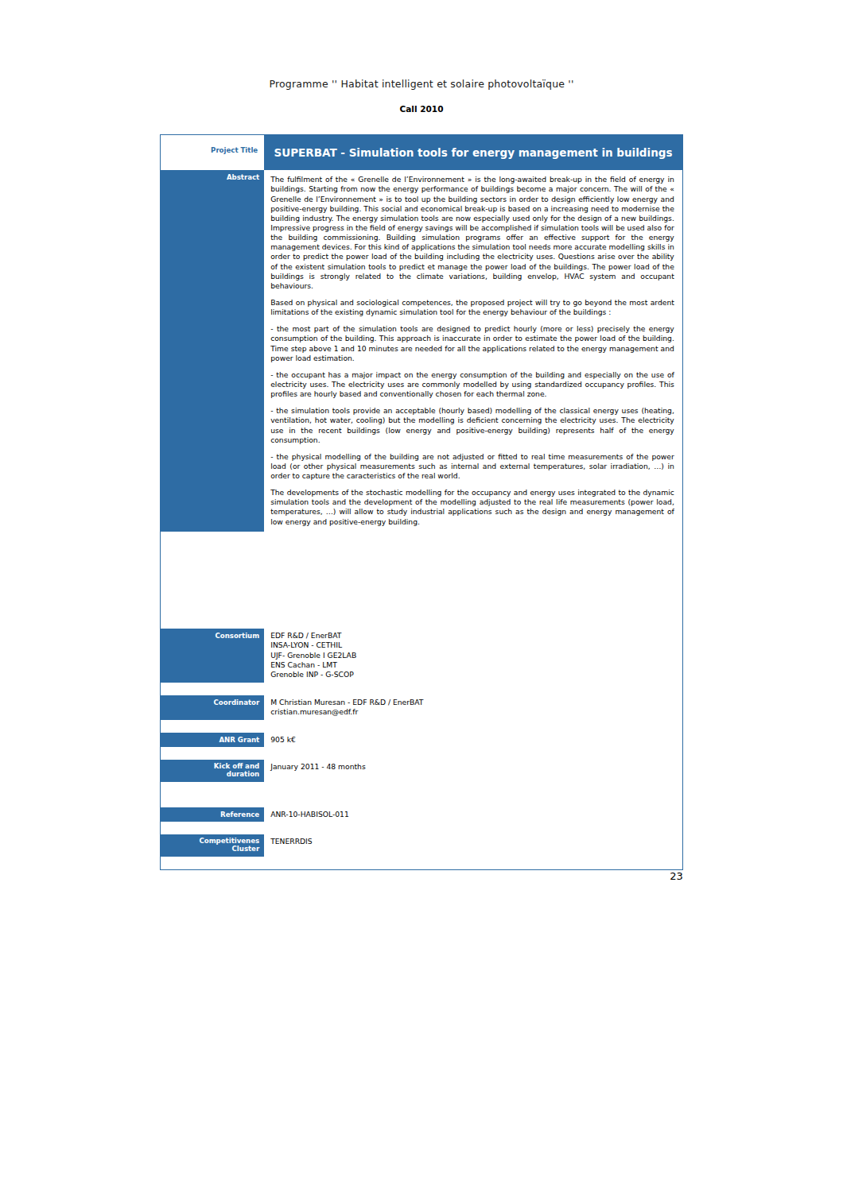Programme '' Habitat intelligent et solaire photovoltaïque ''
Call 2010
| Project Title | SUPERBAT - Simulation tools for energy management in buildings |
| Abstract | The fulfilment of the « Grenelle de l’Environnement » is the long-awaited break-up in the field of energy in buildings. Starting from now the energy performance of buildings become a major concern. The will of the « Grenelle de l’Environnement » is to tool up the building sectors in order to design efficiently low energy and positive-energy building. This social and economical break-up is based on a increasing need to modernise the building industry. The energy simulation tools are now especially used only for the design of a new buildings. Impressive progress in the field of energy savings will be accomplished if simulation tools will be used also for the building commissioning. Building simulation programs offer an effective support for the energy management devices. For this kind of applications the simulation tool needs more accurate modelling skills in order to predict the power load of the building including the electricity uses. Questions arise over the ability of the existent simulation tools to predict et manage the power load of the buildings. The power load of the buildings is strongly related to the climate variations, building envelop, HVAC system and occupant behaviours. Based on physical and sociological competences, the proposed project will try to go beyond the most ardent limitations of the existing dynamic simulation tool for the energy behaviour of the buildings : - the most part of the simulation tools are designed to predict hourly (more or less) precisely the energy consumption of the building. This approach is inaccurate in order to estimate the power load of the building. Time step above 1 and 10 minutes are needed for all the applications related to the energy management and power load estimation. - the occupant has a major impact on the energy consumption of the building and especially on the use of electricity uses. The electricity uses are commonly modelled by using standardized occupancy profiles. This profiles are hourly based and conventionally chosen for each thermal zone. - the simulation tools provide an acceptable (hourly based) modelling of the classical energy uses (heating, ventilation, hot water, cooling) but the modelling is deficient concerning the electricity uses. The electricity use in the recent buildings (low energy and positive-energy building) represents half of the energy consumption. - the physical modelling of the building are not adjusted or fitted to real time measurements of the power load (or other physical measurements such as internal and external temperatures, solar irradiation, …) in order to capture the caracteristics of the real world. The developments of the stochastic modelling for the occupancy and energy uses integrated to the dynamic simulation tools and the development of the modelling adjusted to the real life measurements (power load, temperatures, …) will allow to study industrial applications such as the design and energy management of low energy and positive-energy building. |
| Consortium | EDF R&D / EnerBAT INSA-LYON - CETHIL UJF- Grenoble I GE2LAB ENS Cachan - LMT Grenoble INP - G-SCOP |
| Coordinator | M Christian Muresan - EDF R&D / EnerBAT cristian.muresan@edf.fr |
| ANR Grant | 905 k€ |
| Kick off and duration | January 2011 - 48 months |
| Reference | ANR-10-HABISOL-011 |
| Competitivenes Cluster | TENERRDIS |
23